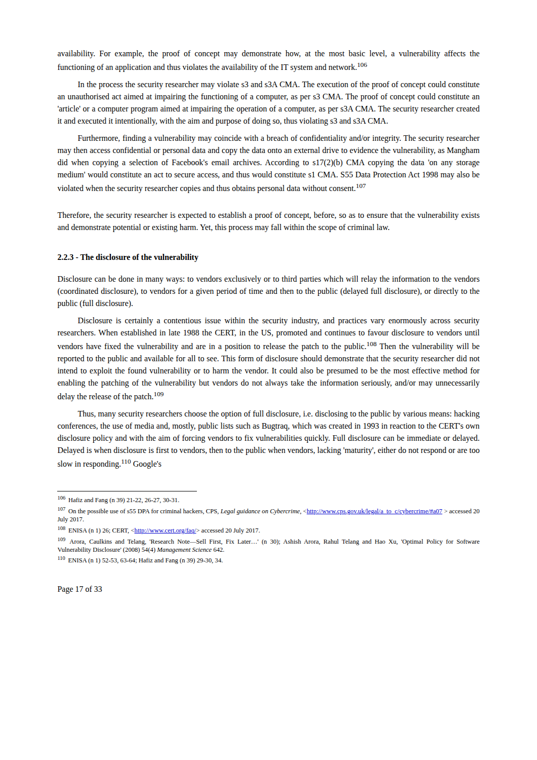availability. For example, the proof of concept may demonstrate how, at the most basic level, a vulnerability affects the functioning of an application and thus violates the availability of the IT system and network.106
In the process the security researcher may violate s3 and s3A CMA. The execution of the proof of concept could constitute an unauthorised act aimed at impairing the functioning of a computer, as per s3 CMA. The proof of concept could constitute an 'article' or a computer program aimed at impairing the operation of a computer, as per s3A CMA. The security researcher created it and executed it intentionally, with the aim and purpose of doing so, thus violating s3 and s3A CMA.
Furthermore, finding a vulnerability may coincide with a breach of confidentiality and/or integrity. The security researcher may then access confidential or personal data and copy the data onto an external drive to evidence the vulnerability, as Mangham did when copying a selection of Facebook's email archives. According to s17(2)(b) CMA copying the data 'on any storage medium' would constitute an act to secure access, and thus would constitute s1 CMA. S55 Data Protection Act 1998 may also be violated when the security researcher copies and thus obtains personal data without consent.107
Therefore, the security researcher is expected to establish a proof of concept, before, so as to ensure that the vulnerability exists and demonstrate potential or existing harm. Yet, this process may fall within the scope of criminal law.
2.2.3 - The disclosure of the vulnerability
Disclosure can be done in many ways: to vendors exclusively or to third parties which will relay the information to the vendors (coordinated disclosure), to vendors for a given period of time and then to the public (delayed full disclosure), or directly to the public (full disclosure).
Disclosure is certainly a contentious issue within the security industry, and practices vary enormously across security researchers. When established in late 1988 the CERT, in the US, promoted and continues to favour disclosure to vendors until vendors have fixed the vulnerability and are in a position to release the patch to the public.108 Then the vulnerability will be reported to the public and available for all to see. This form of disclosure should demonstrate that the security researcher did not intend to exploit the found vulnerability or to harm the vendor. It could also be presumed to be the most effective method for enabling the patching of the vulnerability but vendors do not always take the information seriously, and/or may unnecessarily delay the release of the patch.109
Thus, many security researchers choose the option of full disclosure, i.e. disclosing to the public by various means: hacking conferences, the use of media and, mostly, public lists such as Bugtraq, which was created in 1993 in reaction to the CERT's own disclosure policy and with the aim of forcing vendors to fix vulnerabilities quickly. Full disclosure can be immediate or delayed. Delayed is when disclosure is first to vendors, then to the public when vendors, lacking 'maturity', either do not respond or are too slow in responding.110 Google's
106 Hafiz and Fang (n 39) 21-22, 26-27, 30-31.
107 On the possible use of s55 DPA for criminal hackers, CPS, Legal guidance on Cybercrime, <http://www.cps.gov.uk/legal/a_to_c/cybercrime/#a07 > accessed 20 July 2017.
108 ENISA (n 1) 26; CERT, <http://www.cert.org/faq/> accessed 20 July 2017.
109 Arora, Caulkins and Telang, 'Research Note—Sell First, Fix Later…' (n 30); Ashish Arora, Rahul Telang and Hao Xu, 'Optimal Policy for Software Vulnerability Disclosure' (2008) 54(4) Management Science 642.
110 ENISA (n 1) 52-53, 63-64; Hafiz and Fang (n 39) 29-30, 34.
Page 17 of 33